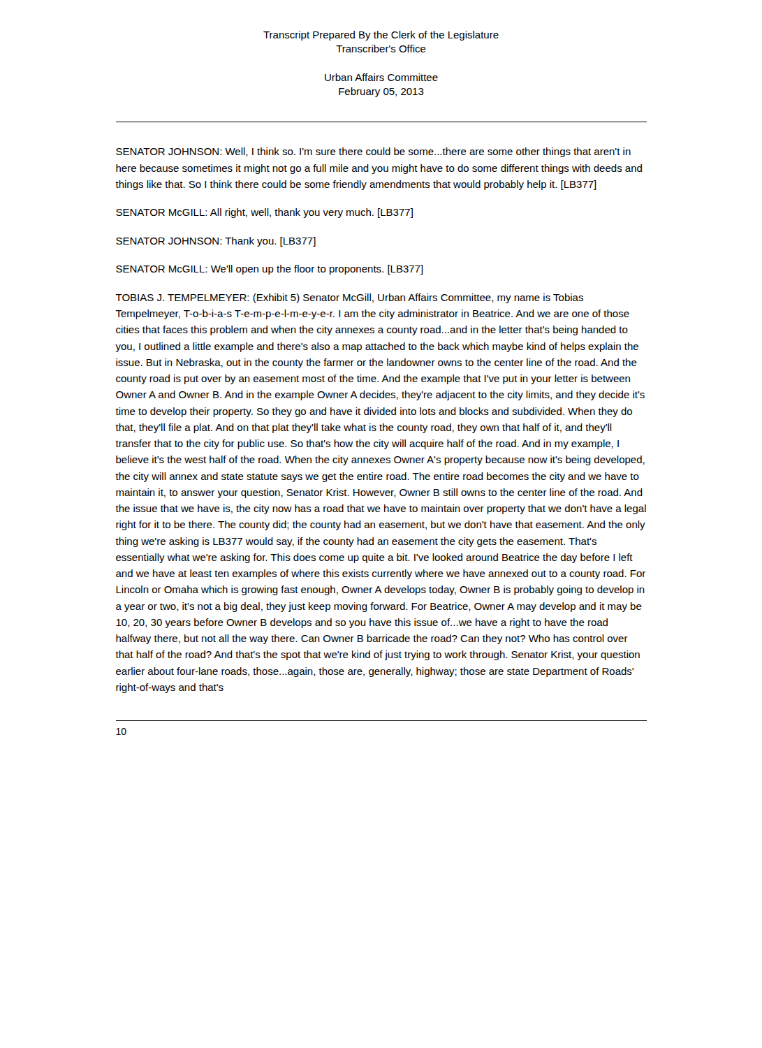Transcript Prepared By the Clerk of the Legislature
Transcriber's Office
Urban Affairs Committee
February 05, 2013
SENATOR JOHNSON: Well, I think so. I'm sure there could be some...there are some other things that aren't in here because sometimes it might not go a full mile and you might have to do some different things with deeds and things like that. So I think there could be some friendly amendments that would probably help it. [LB377]
SENATOR McGILL: All right, well, thank you very much. [LB377]
SENATOR JOHNSON: Thank you. [LB377]
SENATOR McGILL: We'll open up the floor to proponents. [LB377]
TOBIAS J. TEMPELMEYER: (Exhibit 5) Senator McGill, Urban Affairs Committee, my name is Tobias Tempelmeyer, T-o-b-i-a-s T-e-m-p-e-l-m-e-y-e-r. I am the city administrator in Beatrice. And we are one of those cities that faces this problem and when the city annexes a county road...and in the letter that's being handed to you, I outlined a little example and there's also a map attached to the back which maybe kind of helps explain the issue. But in Nebraska, out in the county the farmer or the landowner owns to the center line of the road. And the county road is put over by an easement most of the time. And the example that I've put in your letter is between Owner A and Owner B. And in the example Owner A decides, they're adjacent to the city limits, and they decide it's time to develop their property. So they go and have it divided into lots and blocks and subdivided. When they do that, they'll file a plat. And on that plat they'll take what is the county road, they own that half of it, and they'll transfer that to the city for public use. So that's how the city will acquire half of the road. And in my example, I believe it's the west half of the road. When the city annexes Owner A's property because now it's being developed, the city will annex and state statute says we get the entire road. The entire road becomes the city and we have to maintain it, to answer your question, Senator Krist. However, Owner B still owns to the center line of the road. And the issue that we have is, the city now has a road that we have to maintain over property that we don't have a legal right for it to be there. The county did; the county had an easement, but we don't have that easement. And the only thing we're asking is LB377 would say, if the county had an easement the city gets the easement. That's essentially what we're asking for. This does come up quite a bit. I've looked around Beatrice the day before I left and we have at least ten examples of where this exists currently where we have annexed out to a county road. For Lincoln or Omaha which is growing fast enough, Owner A develops today, Owner B is probably going to develop in a year or two, it's not a big deal, they just keep moving forward. For Beatrice, Owner A may develop and it may be 10, 20, 30 years before Owner B develops and so you have this issue of...we have a right to have the road halfway there, but not all the way there. Can Owner B barricade the road? Can they not? Who has control over that half of the road? And that's the spot that we're kind of just trying to work through. Senator Krist, your question earlier about four-lane roads, those...again, those are, generally, highway; those are state Department of Roads' right-of-ways and that's
10